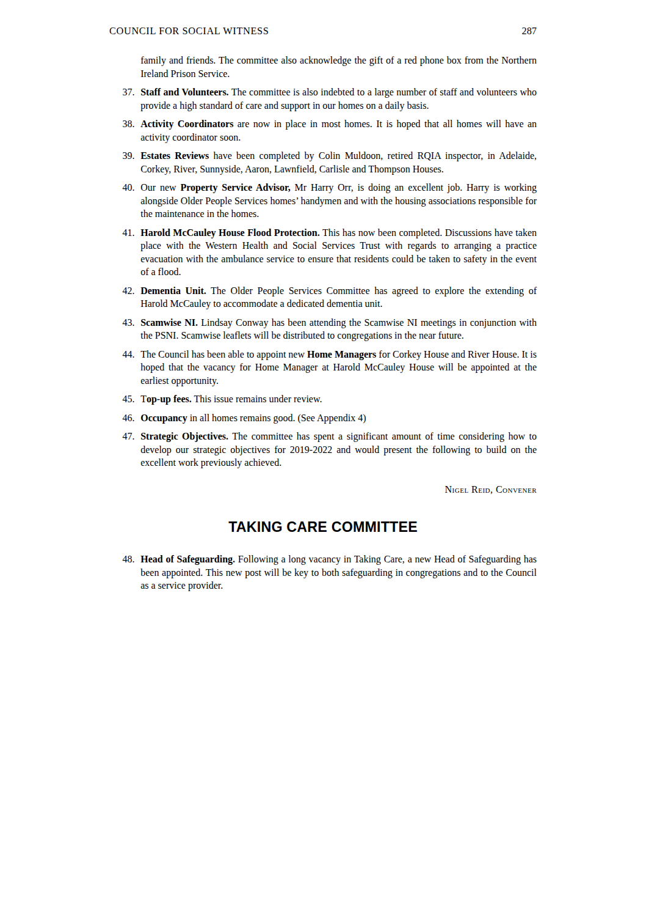Council for Social Witness 287
family and friends. The committee also acknowledge the gift of a red phone box from the Northern Ireland Prison Service.
Staff and Volunteers. The committee is also indebted to a large number of staff and volunteers who provide a high standard of care and support in our homes on a daily basis.
Activity Coordinators are now in place in most homes. It is hoped that all homes will have an activity coordinator soon.
Estates Reviews have been completed by Colin Muldoon, retired RQIA inspector, in Adelaide, Corkey, River, Sunnyside, Aaron, Lawnfield, Carlisle and Thompson Houses.
Our new Property Service Advisor, Mr Harry Orr, is doing an excellent job. Harry is working alongside Older People Services homes’ handymen and with the housing associations responsible for the maintenance in the homes.
Harold McCauley House Flood Protection. This has now been completed. Discussions have taken place with the Western Health and Social Services Trust with regards to arranging a practice evacuation with the ambulance service to ensure that residents could be taken to safety in the event of a flood.
Dementia Unit. The Older People Services Committee has agreed to explore the extending of Harold McCauley to accommodate a dedicated dementia unit.
Scamwise NI. Lindsay Conway has been attending the Scamwise NI meetings in conjunction with the PSNI. Scamwise leaflets will be distributed to congregations in the near future.
The Council has been able to appoint new Home Managers for Corkey House and River House. It is hoped that the vacancy for Home Manager at Harold McCauley House will be appointed at the earliest opportunity.
Top-up fees. This issue remains under review.
Occupancy in all homes remains good. (See Appendix 4)
Strategic Objectives. The committee has spent a significant amount of time considering how to develop our strategic objectives for 2019-2022 and would present the following to build on the excellent work previously achieved.
Nigel Reid, Convener
TAKING CARE COMMITTEE
Head of Safeguarding. Following a long vacancy in Taking Care, a new Head of Safeguarding has been appointed. This new post will be key to both safeguarding in congregations and to the Council as a service provider.